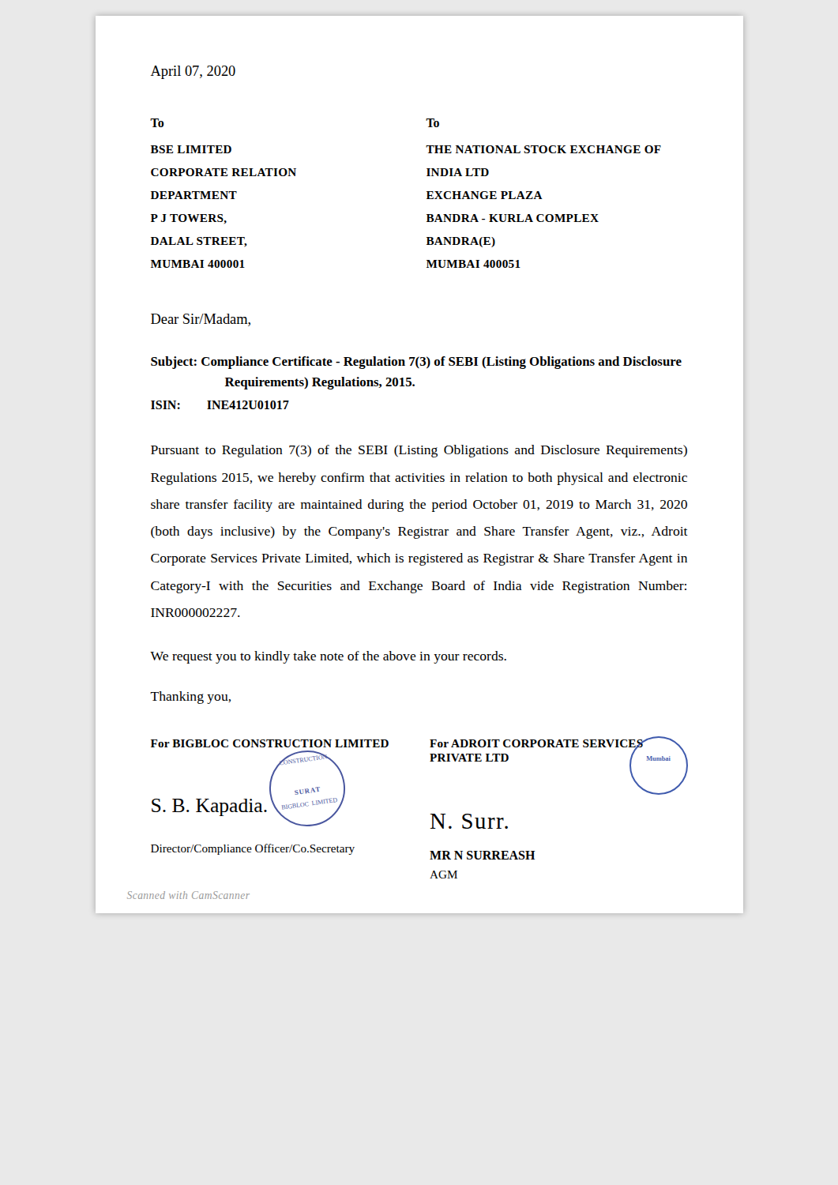April 07, 2020
To
BSE LIMITED
CORPORATE RELATION DEPARTMENT
P J TOWERS,
DALAL STREET,
MUMBAI 400001
To
THE NATIONAL STOCK EXCHANGE OF INDIA LTD
EXCHANGE PLAZA
BANDRA - KURLA COMPLEX
BANDRA(E)
MUMBAI 400051
Dear Sir/Madam,
Subject: Compliance Certificate - Regulation 7(3) of SEBI (Listing Obligations and Disclosure Requirements) Regulations, 2015.
ISIN: INE412U01017
Pursuant to Regulation 7(3) of the SEBI (Listing Obligations and Disclosure Requirements) Regulations 2015, we hereby confirm that activities in relation to both physical and electronic share transfer facility are maintained during the period October 01, 2019 to March 31, 2020 (both days inclusive) by the Company's Registrar and Share Transfer Agent, viz., Adroit Corporate Services Private Limited, which is registered as Registrar & Share Transfer Agent in Category-I with the Securities and Exchange Board of India vide Registration Number: INR000002227.
We request you to kindly take note of the above in your records.
Thanking you,
For BIGBLOC CONSTRUCTION LIMITED
CONSTRUCTION
SURAT
BIGBLOC LIMITED
S. B. Kapadia.
Director/Compliance Officer/Co.Secretary
For ADROIT CORPORATE SERVICES PRIVATE LTD
Mumbai
N. Surr.
MR N SURREASH
AGM
Scanned with CamScanner